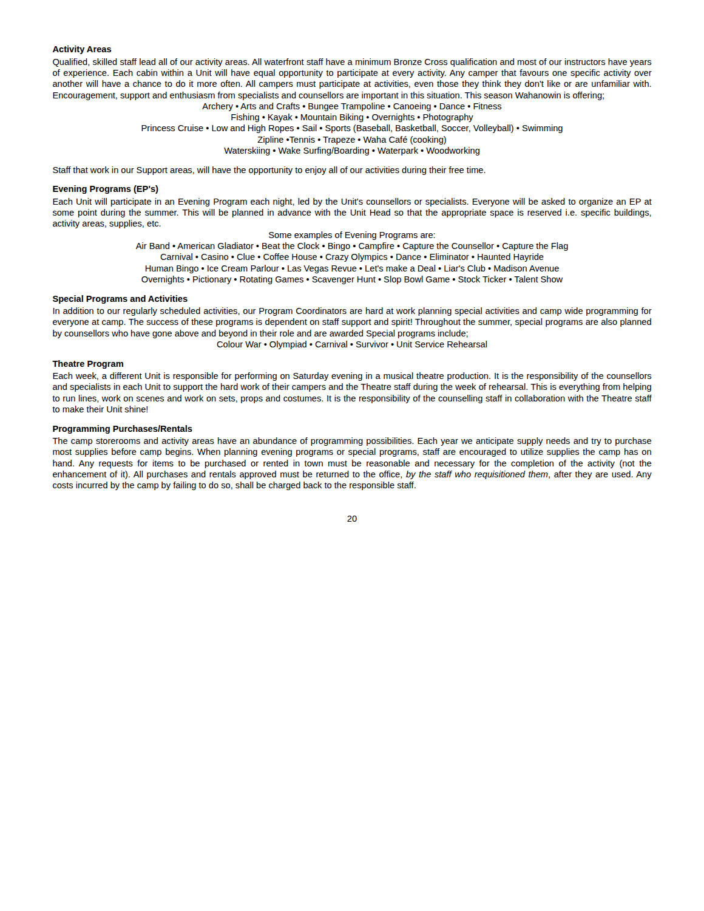Activity Areas
Qualified, skilled staff lead all of our activity areas. All waterfront staff have a minimum Bronze Cross qualification and most of our instructors have years of experience. Each cabin within a Unit will have equal opportunity to participate at every activity. Any camper that favours one specific activity over another will have a chance to do it more often. All campers must participate at activities, even those they think they don't like or are unfamiliar with. Encouragement, support and enthusiasm from specialists and counsellors are important in this situation. This season Wahanowin is offering;
Archery • Arts and Crafts • Bungee Trampoline • Canoeing • Dance • Fitness
Fishing • Kayak • Mountain Biking • Overnights • Photography
Princess Cruise • Low and High Ropes • Sail • Sports (Baseball, Basketball, Soccer, Volleyball) • Swimming
Zipline •Tennis • Trapeze • Waha Café (cooking)
Waterskiing • Wake Surfing/Boarding • Waterpark • Woodworking
Staff that work in our Support areas, will have the opportunity to enjoy all of our activities during their free time.
Evening Programs (EP's)
Each Unit will participate in an Evening Program each night, led by the Unit's counsellors or specialists. Everyone will be asked to organize an EP at some point during the summer. This will be planned in advance with the Unit Head so that the appropriate space is reserved i.e. specific buildings, activity areas, supplies, etc.
Some examples of Evening Programs are:
Air Band • American Gladiator • Beat the Clock • Bingo • Campfire • Capture the Counsellor • Capture the Flag
Carnival • Casino • Clue • Coffee House • Crazy Olympics • Dance • Eliminator • Haunted Hayride
Human Bingo • Ice Cream Parlour • Las Vegas Revue • Let's make a Deal • Liar's Club • Madison Avenue
Overnights • Pictionary • Rotating Games • Scavenger Hunt • Slop Bowl Game • Stock Ticker • Talent Show
Special Programs and Activities
In addition to our regularly scheduled activities, our Program Coordinators are hard at work planning special activities and camp wide programming for everyone at camp. The success of these programs is dependent on staff support and spirit! Throughout the summer, special programs are also planned by counsellors who have gone above and beyond in their role and are awarded Special programs include;
Colour War • Olympiad • Carnival • Survivor • Unit Service Rehearsal
Theatre Program
Each week, a different Unit is responsible for performing on Saturday evening in a musical theatre production. It is the responsibility of the counsellors and specialists in each Unit to support the hard work of their campers and the Theatre staff during the week of rehearsal. This is everything from helping to run lines, work on scenes and work on sets, props and costumes. It is the responsibility of the counselling staff in collaboration with the Theatre staff to make their Unit shine!
Programming Purchases/Rentals
The camp storerooms and activity areas have an abundance of programming possibilities. Each year we anticipate supply needs and try to purchase most supplies before camp begins. When planning evening programs or special programs, staff are encouraged to utilize supplies the camp has on hand. Any requests for items to be purchased or rented in town must be reasonable and necessary for the completion of the activity (not the enhancement of it). All purchases and rentals approved must be returned to the office, by the staff who requisitioned them, after they are used. Any costs incurred by the camp by failing to do so, shall be charged back to the responsible staff.
20